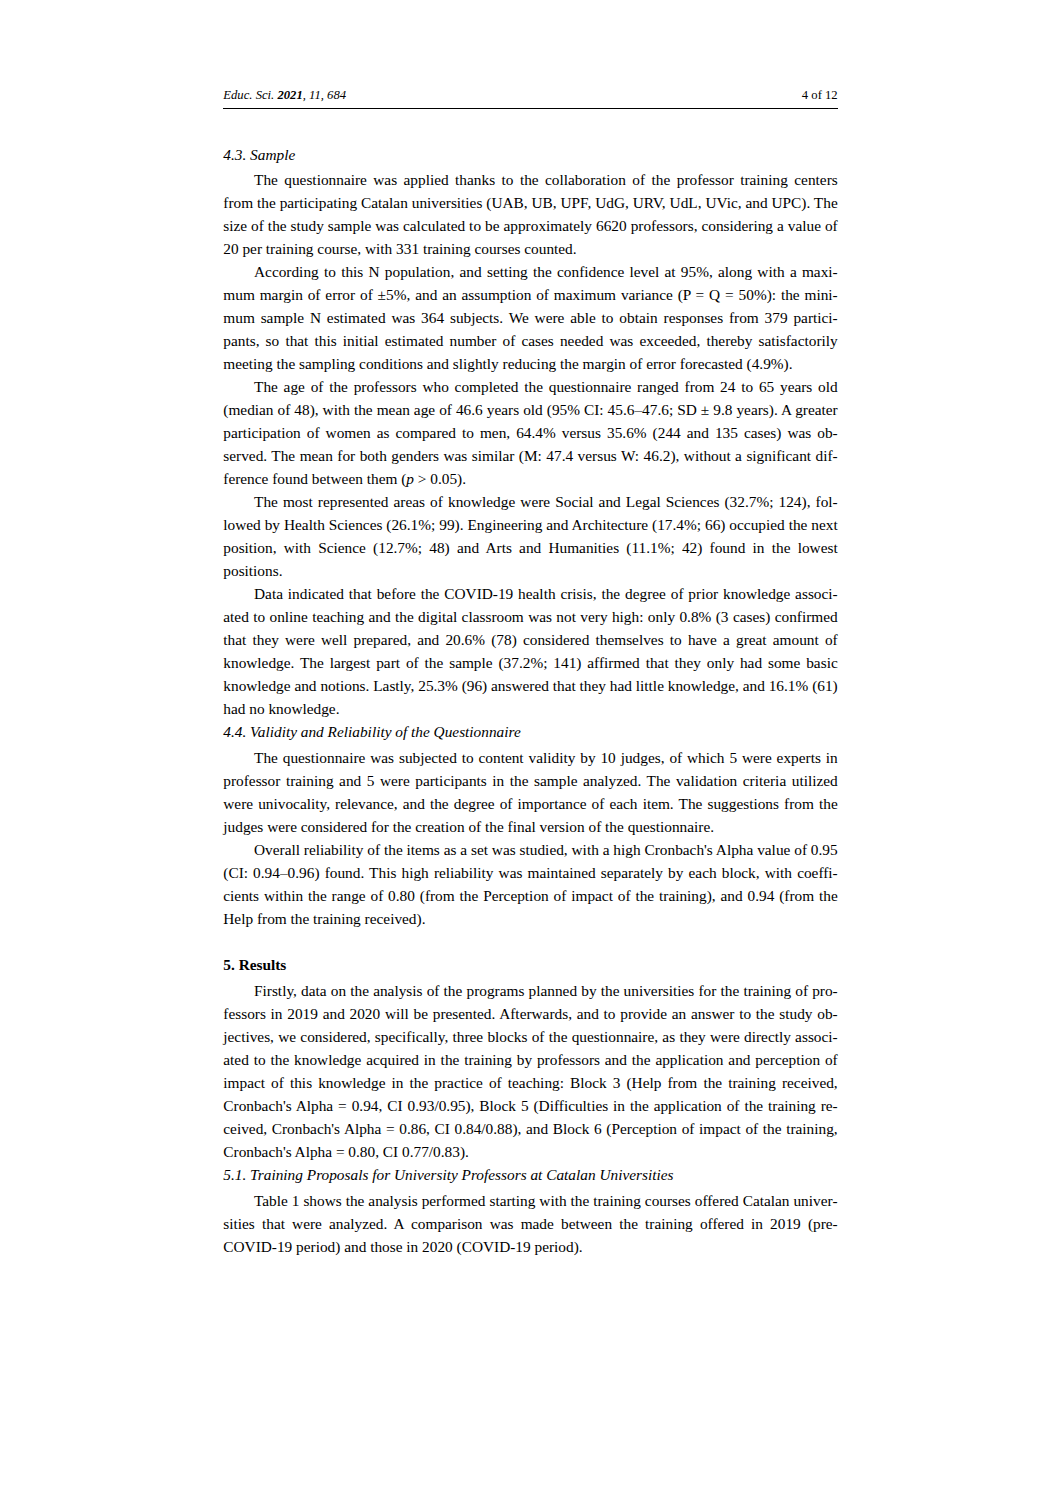Educ. Sci. 2021, 11, 684 4 of 12
4.3. Sample
The questionnaire was applied thanks to the collaboration of the professor training centers from the participating Catalan universities (UAB, UB, UPF, UdG, URV, UdL, UVic, and UPC). The size of the study sample was calculated to be approximately 6620 professors, considering a value of 20 per training course, with 331 training courses counted.
According to this N population, and setting the confidence level at 95%, along with a maximum margin of error of ±5%, and an assumption of maximum variance (P = Q = 50%): the minimum sample N estimated was 364 subjects. We were able to obtain responses from 379 participants, so that this initial estimated number of cases needed was exceeded, thereby satisfactorily meeting the sampling conditions and slightly reducing the margin of error forecasted (4.9%).
The age of the professors who completed the questionnaire ranged from 24 to 65 years old (median of 48), with the mean age of 46.6 years old (95% CI: 45.6–47.6; SD ± 9.8 years). A greater participation of women as compared to men, 64.4% versus 35.6% (244 and 135 cases) was observed. The mean for both genders was similar (M: 47.4 versus W: 46.2), without a significant difference found between them (p > 0.05).
The most represented areas of knowledge were Social and Legal Sciences (32.7%; 124), followed by Health Sciences (26.1%; 99). Engineering and Architecture (17.4%; 66) occupied the next position, with Science (12.7%; 48) and Arts and Humanities (11.1%; 42) found in the lowest positions.
Data indicated that before the COVID-19 health crisis, the degree of prior knowledge associated to online teaching and the digital classroom was not very high: only 0.8% (3 cases) confirmed that they were well prepared, and 20.6% (78) considered themselves to have a great amount of knowledge. The largest part of the sample (37.2%; 141) affirmed that they only had some basic knowledge and notions. Lastly, 25.3% (96) answered that they had little knowledge, and 16.1% (61) had no knowledge.
4.4. Validity and Reliability of the Questionnaire
The questionnaire was subjected to content validity by 10 judges, of which 5 were experts in professor training and 5 were participants in the sample analyzed. The validation criteria utilized were univocality, relevance, and the degree of importance of each item. The suggestions from the judges were considered for the creation of the final version of the questionnaire.
Overall reliability of the items as a set was studied, with a high Cronbach's Alpha value of 0.95 (CI: 0.94–0.96) found. This high reliability was maintained separately by each block, with coefficients within the range of 0.80 (from the Perception of impact of the training), and 0.94 (from the Help from the training received).
5. Results
Firstly, data on the analysis of the programs planned by the universities for the training of professors in 2019 and 2020 will be presented. Afterwards, and to provide an answer to the study objectives, we considered, specifically, three blocks of the questionnaire, as they were directly associated to the knowledge acquired in the training by professors and the application and perception of impact of this knowledge in the practice of teaching: Block 3 (Help from the training received, Cronbach's Alpha = 0.94, CI 0.93/0.95), Block 5 (Difficulties in the application of the training received, Cronbach's Alpha = 0.86, CI 0.84/0.88), and Block 6 (Perception of impact of the training, Cronbach's Alpha = 0.80, CI 0.77/0.83).
5.1. Training Proposals for University Professors at Catalan Universities
Table 1 shows the analysis performed starting with the training courses offered Catalan universities that were analyzed. A comparison was made between the training offered in 2019 (pre-COVID-19 period) and those in 2020 (COVID-19 period).